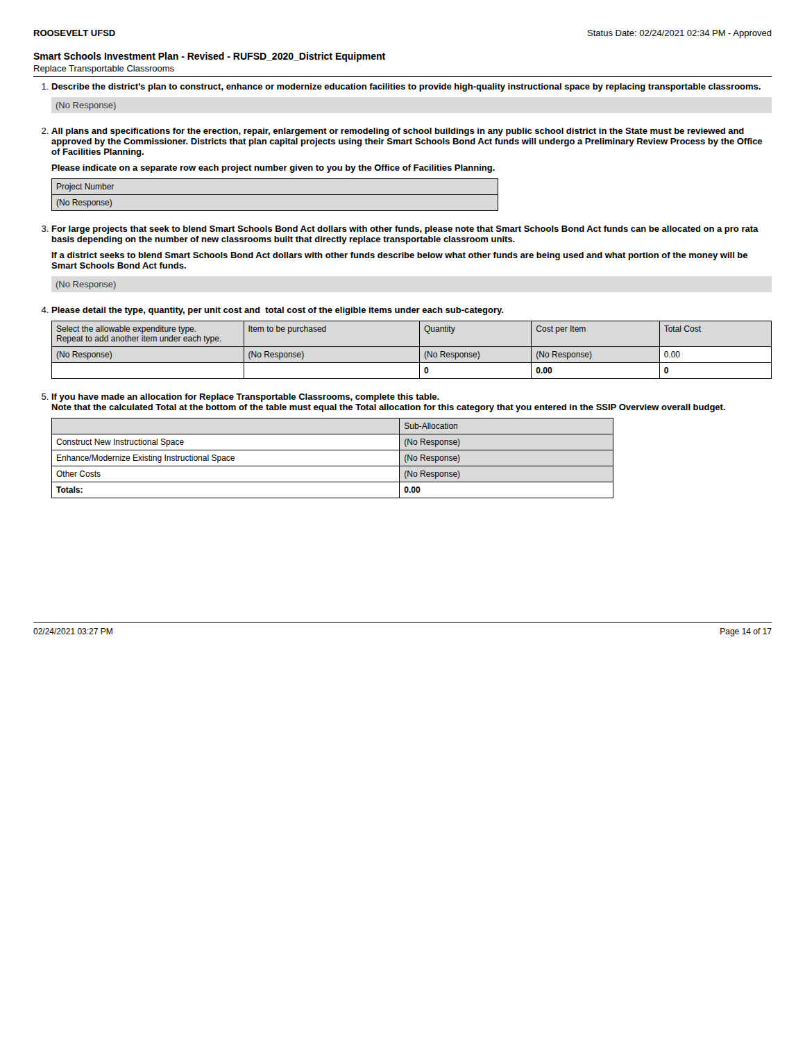ROOSEVELT UFSD
Status Date: 02/24/2021 02:34 PM - Approved
Smart Schools Investment Plan - Revised - RUFSD_2020_District Equipment
Replace Transportable Classrooms
Describe the district’s plan to construct, enhance or modernize education facilities to provide high-quality instructional space by replacing transportable classrooms.
(No Response)
All plans and specifications for the erection, repair, enlargement or remodeling of school buildings in any public school district in the State must be reviewed and approved by the Commissioner. Districts that plan capital projects using their Smart Schools Bond Act funds will undergo a Preliminary Review Process by the Office of Facilities Planning.
Please indicate on a separate row each project number given to you by the Office of Facilities Planning.
| Project Number |
| --- |
| (No Response) |
For large projects that seek to blend Smart Schools Bond Act dollars with other funds, please note that Smart Schools Bond Act funds can be allocated on a pro rata basis depending on the number of new classrooms built that directly replace transportable classroom units.
If a district seeks to blend Smart Schools Bond Act dollars with other funds describe below what other funds are being used and what portion of the money will be Smart Schools Bond Act funds.
(No Response)
Please detail the type, quantity, per unit cost and total cost of the eligible items under each sub-category.
| Select the allowable expenditure type. Repeat to add another item under each type. | Item to be purchased | Quantity | Cost per Item | Total Cost |
| --- | --- | --- | --- | --- |
| (No Response) | (No Response) | (No Response) | (No Response) | 0.00 |
| | | 0 | 0.00 | 0 |
If you have made an allocation for Replace Transportable Classrooms, complete this table.
Note that the calculated Total at the bottom of the table must equal the Total allocation for this category that you entered in the SSIP Overview overall budget.
| | Sub-Allocation |
| --- | --- |
| Construct New Instructional Space | (No Response) |
| Enhance/Modernize Existing Instructional Space | (No Response) |
| Other Costs | (No Response) |
| Totals: | 0.00 |
02/24/2021 03:27 PM
Page 14 of 17